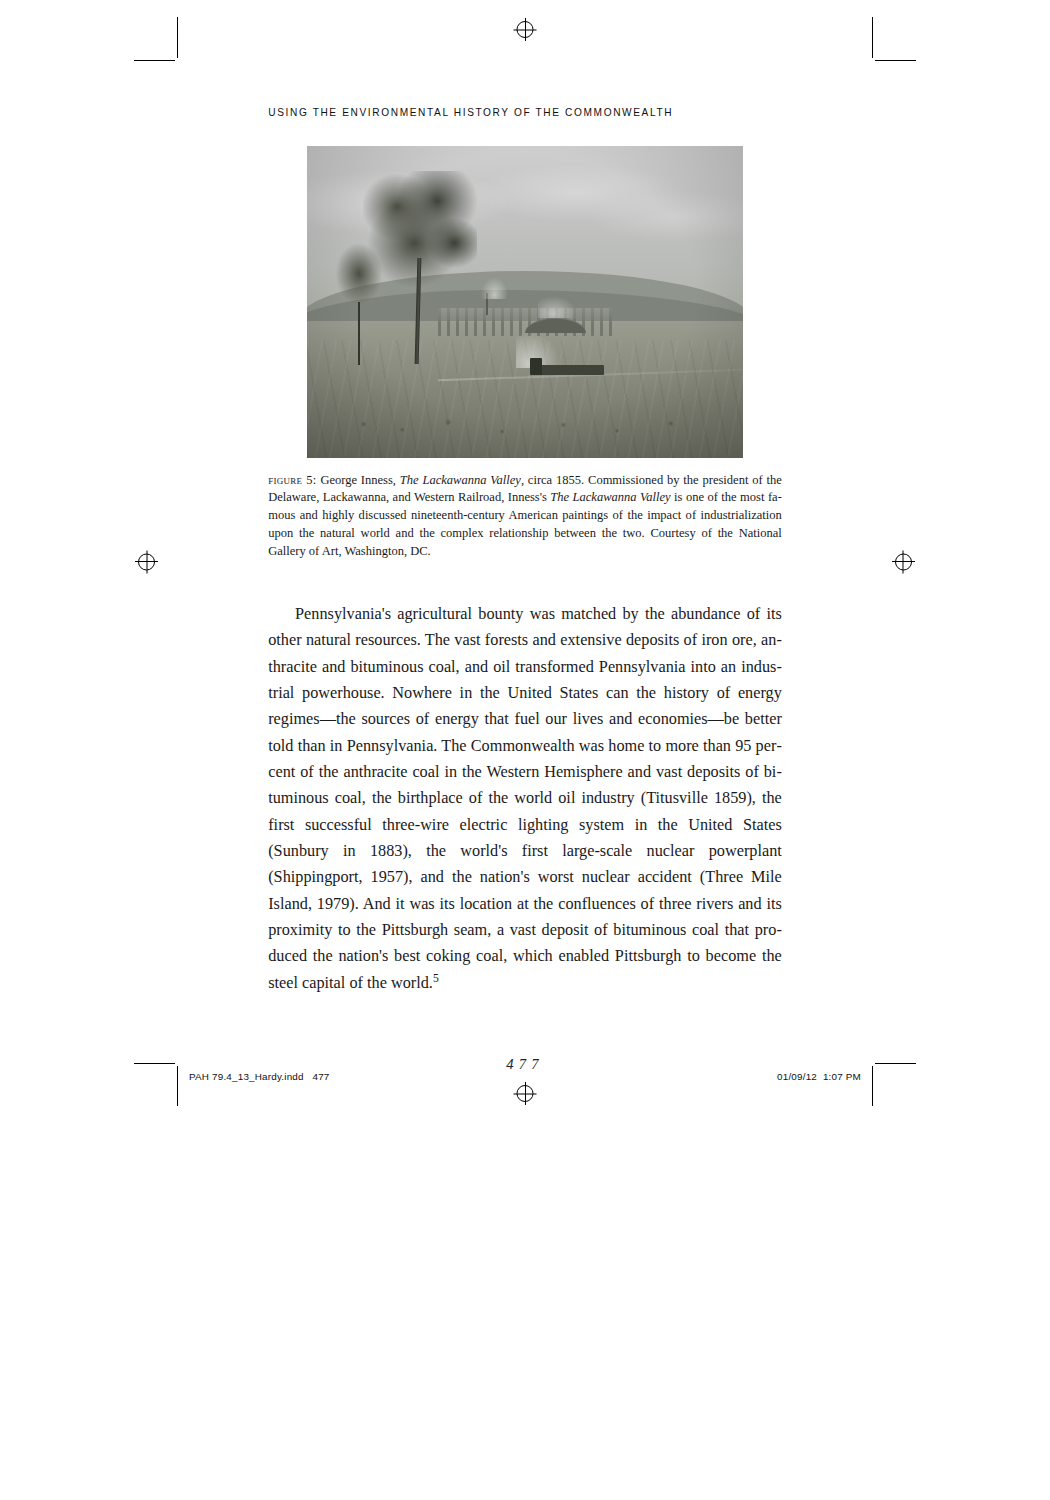Using the Environmental History of the Commonwealth
figure 5: George Inness, The Lackawanna Valley, circa 1855. Commissioned by the president of the Delaware, Lackawanna, and Western Railroad, Inness's The Lackawanna Valley is one of the most famous and highly discussed nineteenth-century American paintings of the impact of industrialization upon the natural world and the complex relationship between the two. Courtesy of the National Gallery of Art, Washington, DC.
Pennsylvania's agricultural bounty was matched by the abundance of its other natural resources. The vast forests and extensive deposits of iron ore, anthracite and bituminous coal, and oil transformed Pennsylvania into an industrial powerhouse. Nowhere in the United States can the history of energy regimes—the sources of energy that fuel our lives and economies—be better told than in Pennsylvania. The Commonwealth was home to more than 95 percent of the anthracite coal in the Western Hemisphere and vast deposits of bituminous coal, the birthplace of the world oil industry (Titusville 1859), the first successful three-wire electric lighting system in the United States (Sunbury in 1883), the world's first large-scale nuclear powerplant (Shippingport, 1957), and the nation's worst nuclear accident (Three Mile Island, 1979). And it was its location at the confluences of three rivers and its proximity to the Pittsburgh seam, a vast deposit of bituminous coal that produced the nation's best coking coal, which enabled Pittsburgh to become the steel capital of the world.5
477
PAH 79.4_13_Hardy.indd 477
01/09/12 1:07 PM